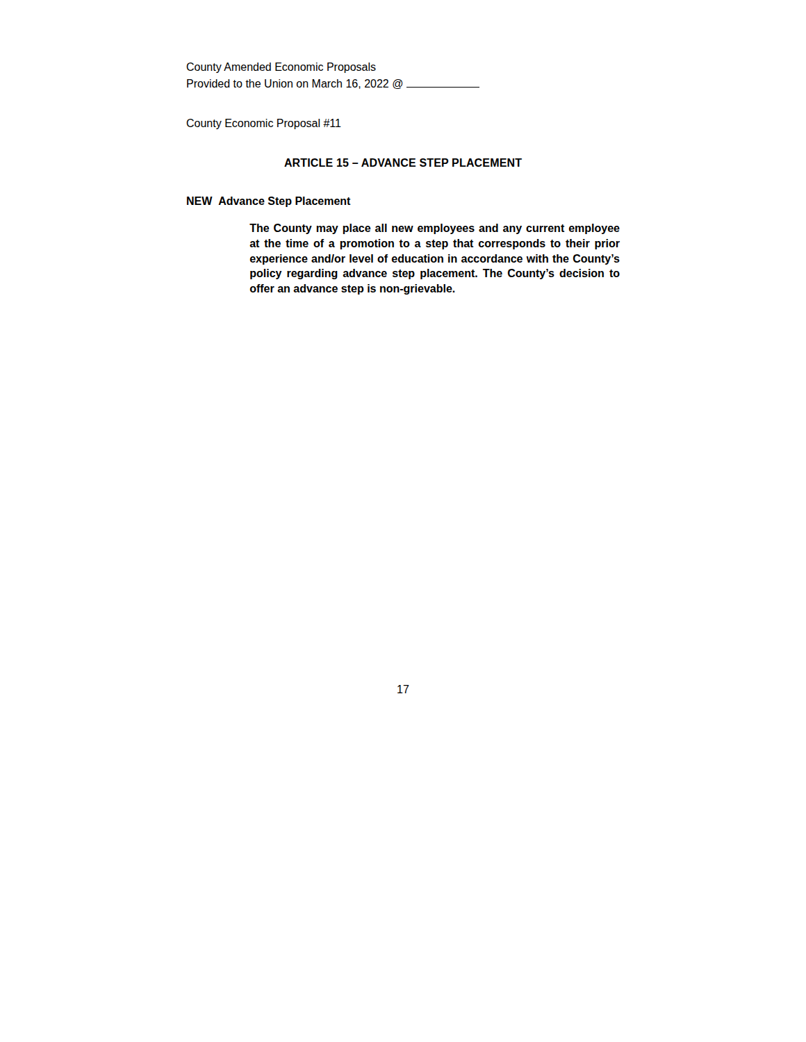County Amended Economic Proposals
Provided to the Union on March 16, 2022 @
County Economic Proposal #11
ARTICLE 15 – ADVANCE STEP PLACEMENT
NEW Advance Step Placement
The County may place all new employees and any current employee at the time of a promotion to a step that corresponds to their prior experience and/or level of education in accordance with the County’s policy regarding advance step placement. The County’s decision to offer an advance step is non-grievable.
17